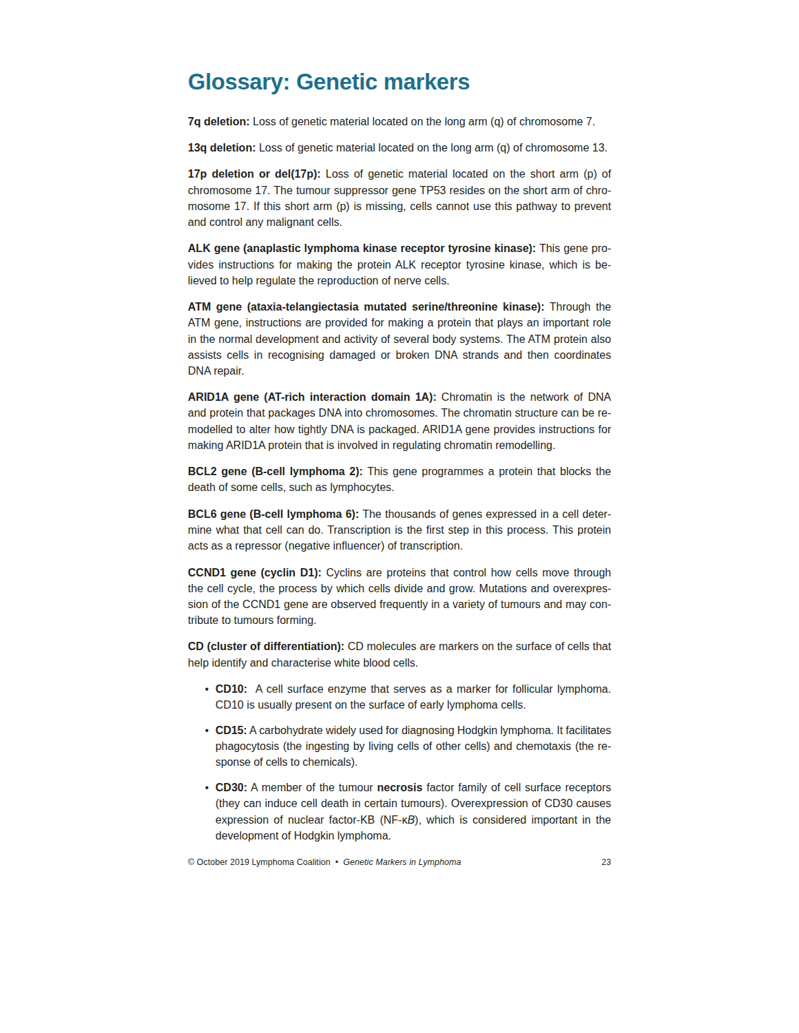Glossary: Genetic markers
7q deletion: Loss of genetic material located on the long arm (q) of chromosome 7.
13q deletion: Loss of genetic material located on the long arm (q) of chromosome 13.
17p deletion or del(17p): Loss of genetic material located on the short arm (p) of chromosome 17. The tumour suppressor gene TP53 resides on the short arm of chromosome 17. If this short arm (p) is missing, cells cannot use this pathway to prevent and control any malignant cells.
ALK gene (anaplastic lymphoma kinase receptor tyrosine kinase): This gene provides instructions for making the protein ALK receptor tyrosine kinase, which is believed to help regulate the reproduction of nerve cells.
ATM gene (ataxia-telangiectasia mutated serine/threonine kinase): Through the ATM gene, instructions are provided for making a protein that plays an important role in the normal development and activity of several body systems. The ATM protein also assists cells in recognising damaged or broken DNA strands and then coordinates DNA repair.
ARID1A gene (AT-rich interaction domain 1A): Chromatin is the network of DNA and protein that packages DNA into chromosomes. The chromatin structure can be remodelled to alter how tightly DNA is packaged. ARID1A gene provides instructions for making ARID1A protein that is involved in regulating chromatin remodelling.
BCL2 gene (B-cell lymphoma 2): This gene programmes a protein that blocks the death of some cells, such as lymphocytes.
BCL6 gene (B-cell lymphoma 6): The thousands of genes expressed in a cell determine what that cell can do. Transcription is the first step in this process. This protein acts as a repressor (negative influencer) of transcription.
CCND1 gene (cyclin D1): Cyclins are proteins that control how cells move through the cell cycle, the process by which cells divide and grow. Mutations and overexpression of the CCND1 gene are observed frequently in a variety of tumours and may contribute to tumours forming.
CD (cluster of differentiation): CD molecules are markers on the surface of cells that help identify and characterise white blood cells.
CD10: A cell surface enzyme that serves as a marker for follicular lymphoma. CD10 is usually present on the surface of early lymphoma cells.
CD15: A carbohydrate widely used for diagnosing Hodgkin lymphoma. It facilitates phagocytosis (the ingesting by living cells of other cells) and chemotaxis (the response of cells to chemicals).
CD30: A member of the tumour necrosis factor family of cell surface receptors (they can induce cell death in certain tumours). Overexpression of CD30 causes expression of nuclear factor-KB (NF-κB), which is considered important in the development of Hodgkin lymphoma.
© October 2019 Lymphoma Coalition • Genetic Markers in Lymphoma 23